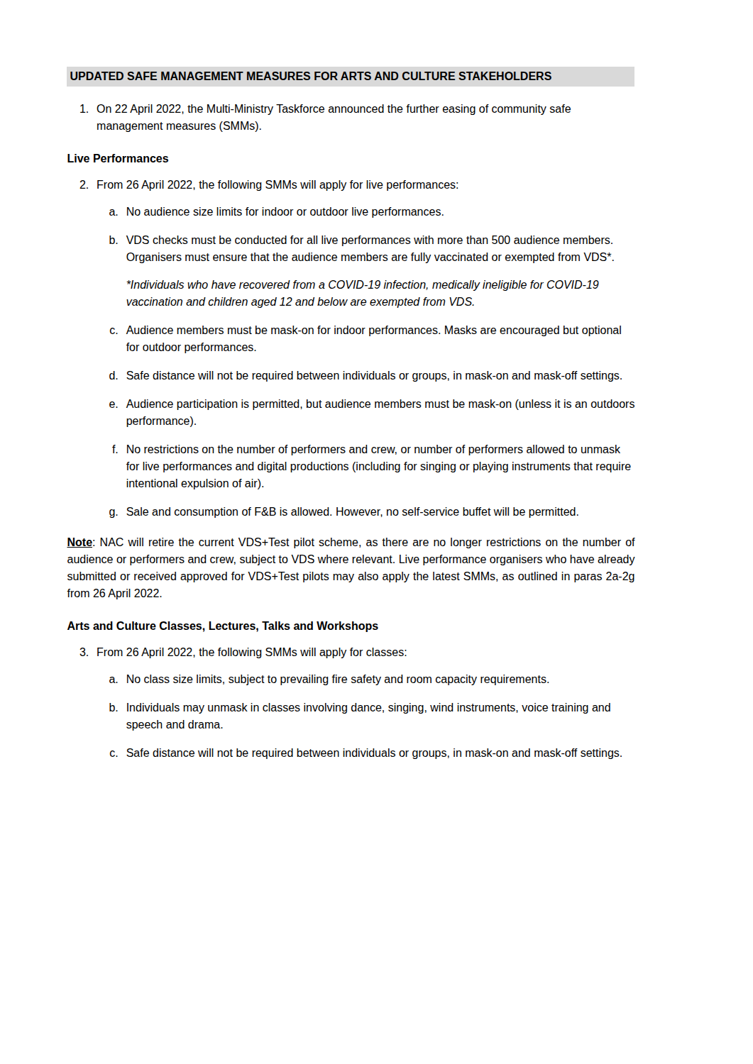UPDATED SAFE MANAGEMENT MEASURES FOR ARTS AND CULTURE STAKEHOLDERS
On 22 April 2022, the Multi-Ministry Taskforce announced the further easing of community safe management measures (SMMs).
Live Performances
From 26 April 2022, the following SMMs will apply for live performances:
No audience size limits for indoor or outdoor live performances.
VDS checks must be conducted for all live performances with more than 500 audience members. Organisers must ensure that the audience members are fully vaccinated or exempted from VDS*. *Individuals who have recovered from a COVID-19 infection, medically ineligible for COVID-19 vaccination and children aged 12 and below are exempted from VDS.
Audience members must be mask-on for indoor performances. Masks are encouraged but optional for outdoor performances.
Safe distance will not be required between individuals or groups, in mask-on and mask-off settings.
Audience participation is permitted, but audience members must be mask-on (unless it is an outdoors performance).
No restrictions on the number of performers and crew, or number of performers allowed to unmask for live performances and digital productions (including for singing or playing instruments that require intentional expulsion of air).
Sale and consumption of F&B is allowed. However, no self-service buffet will be permitted.
Note: NAC will retire the current VDS+Test pilot scheme, as there are no longer restrictions on the number of audience or performers and crew, subject to VDS where relevant. Live performance organisers who have already submitted or received approved for VDS+Test pilots may also apply the latest SMMs, as outlined in paras 2a-2g from 26 April 2022.
Arts and Culture Classes, Lectures, Talks and Workshops
From 26 April 2022, the following SMMs will apply for classes:
No class size limits, subject to prevailing fire safety and room capacity requirements.
Individuals may unmask in classes involving dance, singing, wind instruments, voice training and speech and drama.
Safe distance will not be required between individuals or groups, in mask-on and mask-off settings.